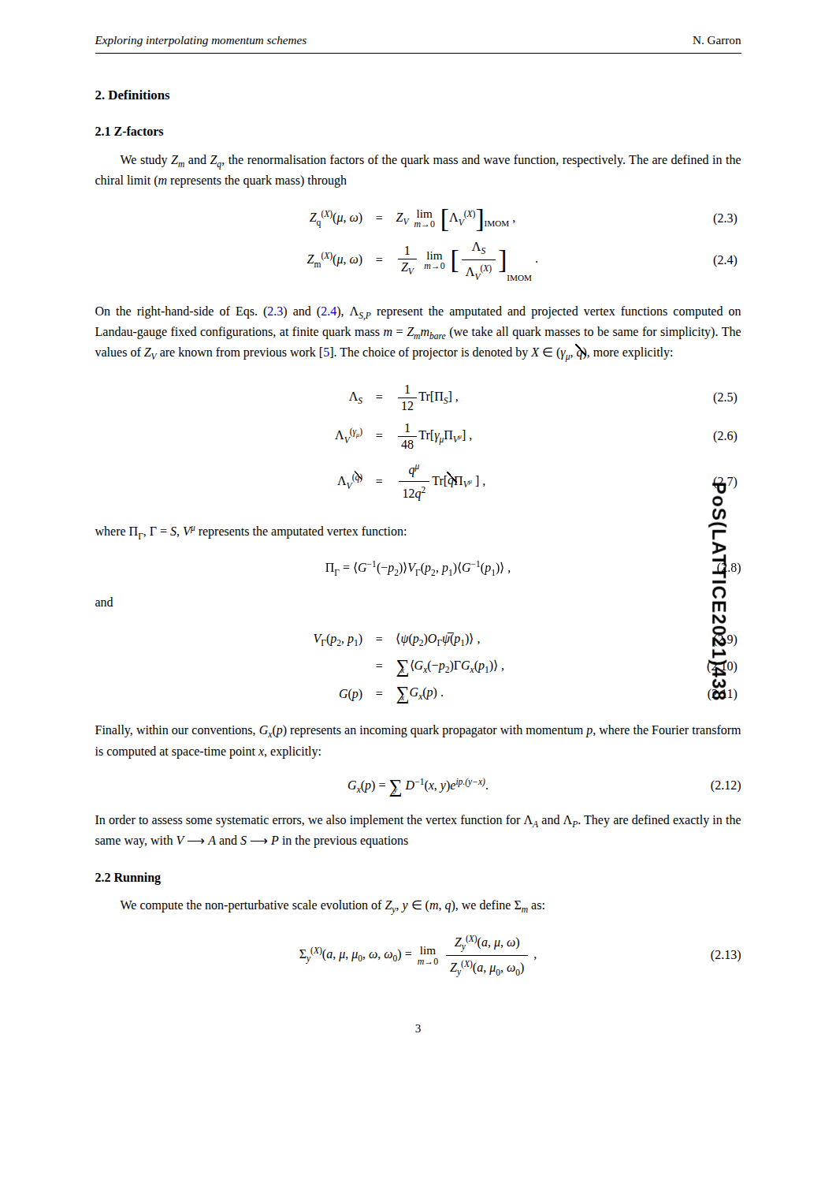PoS(LATTICE2021)438
Exploring interpolating momentum schemes N. Garron
2. Definitions
2.1 Z-factors
We study Zm and Zq, the renormalisation factors of the quark mass and wave function, respectively. The are defined in the chiral limit (m represents the quark mass) through
| Z q ( X ) ( μ , ω ) | = | Z V lim m →0 [ Λ V ( X ) ] IMOM , | (2.3) |
| Z m ( X ) ( μ , ω ) | = | 1 Z V lim m →0 [ Λ S Λ V ( X ) ] IMOM . | (2.4) |
On the right-hand-side of Eqs. (2.3) and (2.4), ΛS,P represent the amputated and projected vertex functions computed on Landau-gauge fixed configurations, at finite quark mass m = Zmmbare (we take all quark masses to be same for simplicity). The values of ZV are known from previous work [5]. The choice of projector is denoted by X ∈ (γμ, q), more explicitly:
| Λ S | = | 1 12 Tr[Π S ] , | (2.5) |
| Λ V ( γ μ ) | = | 1 48 Tr[ γ μ Π V μ ] , | (2.6) |
| Λ V ( q ) | = | q μ 12 q 2 Tr[ q Π V μ ] , | (2.7) |
where ΠΓ, Γ = S, Vμ represents the amputated vertex function:
ΠΓ = ⟨G−1(−p2)⟩VΓ(p2, p1)⟨G−1(p1)⟩ , (2.8)
and
| V Γ ( p 2 , p 1 ) | = | ⟨ ψ ( p 2 ) O Γ ψ̅ ( p 1 )⟩ , | (2.9) |
| | = | ∑ x ⟨ G x (− p 2 )Γ G x ( p 1 )⟩ , | (2.10) |
| G ( p ) | = | ∑ x G x ( p ) . | (2.11) |
Finally, within our conventions, Gx(p) represents an incoming quark propagator with momentum p, where the Fourier transform is computed at space-time point x, explicitly:
Gx(p) = ∑y D−1(x, y)eip.(y−x). (2.12)
In order to assess some systematic errors, we also implement the vertex function for ΛA and ΛP. They are defined exactly in the same way, with V ⟶ A and S ⟶ P in the previous equations
2.2 Running
We compute the non-perturbative scale evolution of Zy, y ∈ (m, q), we define Σm as:
Σy(X)(a, μ, μ0, ω, ω0) = lim m→0 Zy(X)(a, μ, ω) Zy(X)(a, μ0, ω0) , (2.13)
3